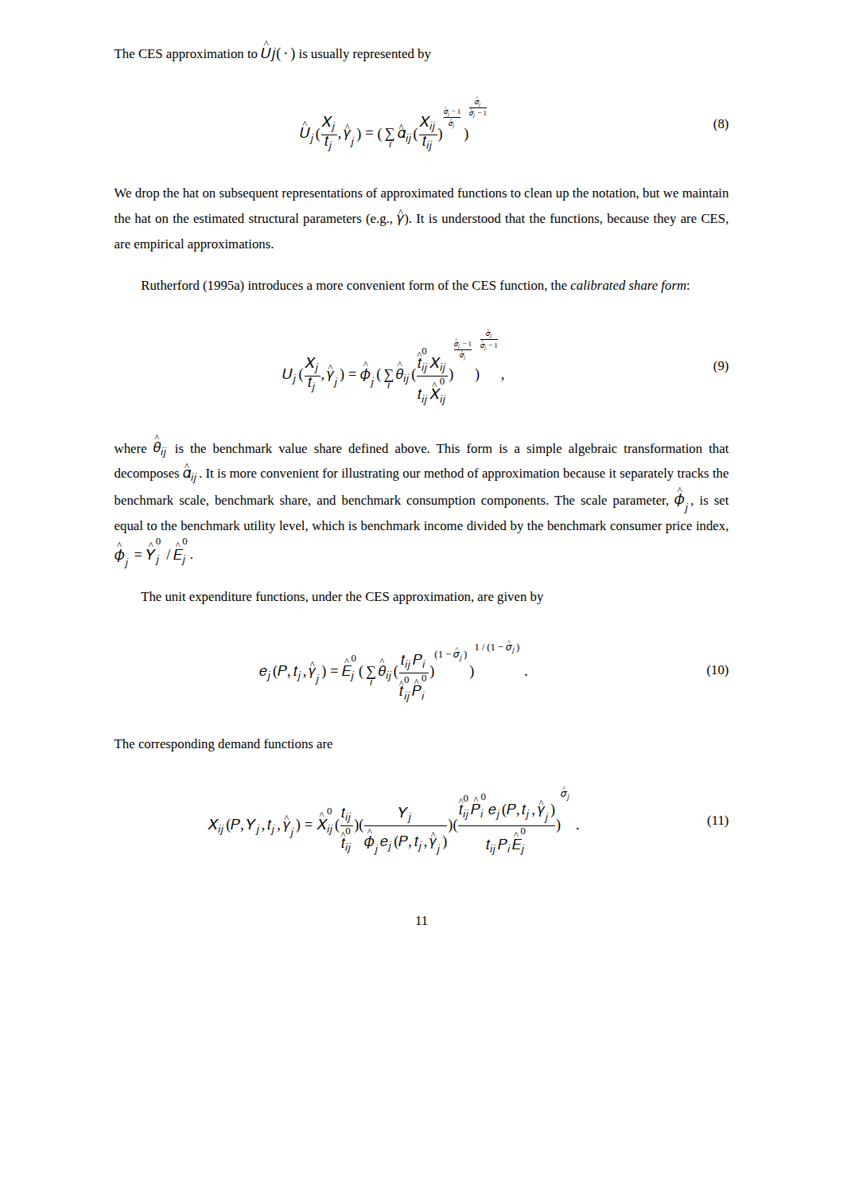The CES approximation to U^j(·) is usually represented by
U^j ( Xjtj , γ^j ) = ( ∑i α^ij (Xijtij) σ^j−1σ^j ) σ^jσ^j−1
(8)
We drop the hat on subsequent representations of approximated functions to clean up the notation, but we maintain the hat on the estimated structural parameters (e.g., γ^). It is understood that the functions, because they are CES, are empirical approximations.
Rutherford (1995a) introduces a more convenient form of the CES function, the calibrated share form:
Uj ( Xjtj , γ^j ) = ϕ^j ( ∑i θ^ij ( t^ij0Xij tijX^ij0 ) σ^j−1σ^j ) σ^jσ^j−1 ,
(9)
where θ^ij is the benchmark value share defined above. This form is a simple algebraic transformation that decomposes α^ij. It is more convenient for illustrating our method of approximation because it separately tracks the benchmark scale, benchmark share, and benchmark consumption components. The scale parameter, ϕ^j, is set equal to the benchmark utility level, which is benchmark income divided by the benchmark consumer price index, ϕ^j=Y^j0/E^j0.
The unit expenditure functions, under the CES approximation, are given by
ej (P,tj,γ^j) = E^j0 ( ∑i θ^ij ( tijPi t^ij0P^i0 ) (1−σ^j) ) 1/(1−σ^j) .
(10)
The corresponding demand functions are
Xij (P,Yj,tj,γ^j) = X^ij0 (tijt^ij0) ( Yj ϕ^jej(P,tj,γ^j) ) ( t^ij0P^i0ej(P,tj,γ^j) tijPiE^j0 ) σ^j .
(11)
11